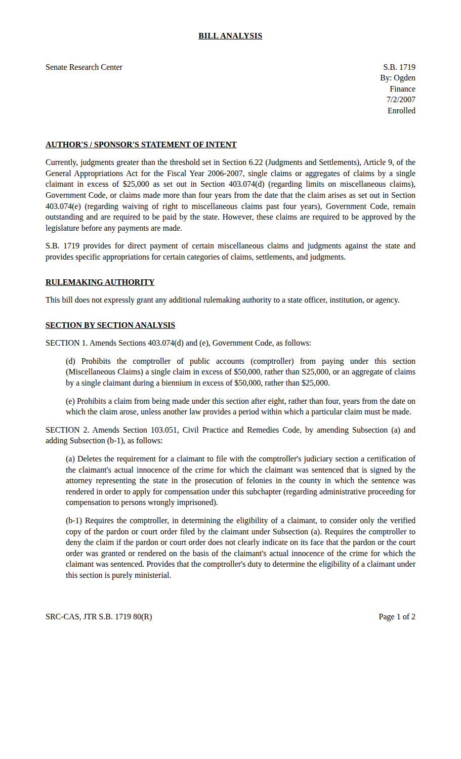BILL ANALYSIS
Senate Research Center
S.B. 1719
By: Ogden
Finance
7/2/2007
Enrolled
AUTHOR'S / SPONSOR'S STATEMENT OF INTENT
Currently, judgments greater than the threshold set in Section 6.22 (Judgments and Settlements), Article 9, of the General Appropriations Act for the Fiscal Year 2006-2007, single claims or aggregates of claims by a single claimant in excess of $25,000 as set out in Section 403.074(d) (regarding limits on miscellaneous claims), Government Code, or claims made more than four years from the date that the claim arises as set out in Section 403.074(e) (regarding waiving of right to miscellaneous claims past four years), Government Code, remain outstanding and are required to be paid by the state. However, these claims are required to be approved by the legislature before any payments are made.
S.B. 1719 provides for direct payment of certain miscellaneous claims and judgments against the state and provides specific appropriations for certain categories of claims, settlements, and judgments.
RULEMAKING AUTHORITY
This bill does not expressly grant any additional rulemaking authority to a state officer, institution, or agency.
SECTION BY SECTION ANALYSIS
SECTION 1. Amends Sections 403.074(d) and (e), Government Code, as follows:
(d) Prohibits the comptroller of public accounts (comptroller) from paying under this section (Miscellaneous Claims) a single claim in excess of $50,000, rather than S25,000, or an aggregate of claims by a single claimant during a biennium in excess of $50,000, rather than $25,000.
(e) Prohibits a claim from being made under this section after eight, rather than four, years from the date on which the claim arose, unless another law provides a period within which a particular claim must be made.
SECTION 2. Amends Section 103.051, Civil Practice and Remedies Code, by amending Subsection (a) and adding Subsection (b-1), as follows:
(a) Deletes the requirement for a claimant to file with the comptroller's judiciary section a certification of the claimant's actual innocence of the crime for which the claimant was sentenced that is signed by the attorney representing the state in the prosecution of felonies in the county in which the sentence was rendered in order to apply for compensation under this subchapter (regarding administrative proceeding for compensation to persons wrongly imprisoned).
(b-1) Requires the comptroller, in determining the eligibility of a claimant, to consider only the verified copy of the pardon or court order filed by the claimant under Subsection (a). Requires the comptroller to deny the claim if the pardon or court order does not clearly indicate on its face that the pardon or the court order was granted or rendered on the basis of the claimant's actual innocence of the crime for which the claimant was sentenced. Provides that the comptroller's duty to determine the eligibility of a claimant under this section is purely ministerial.
SRC-CAS, JTR S.B. 1719 80(R)
Page 1 of 2